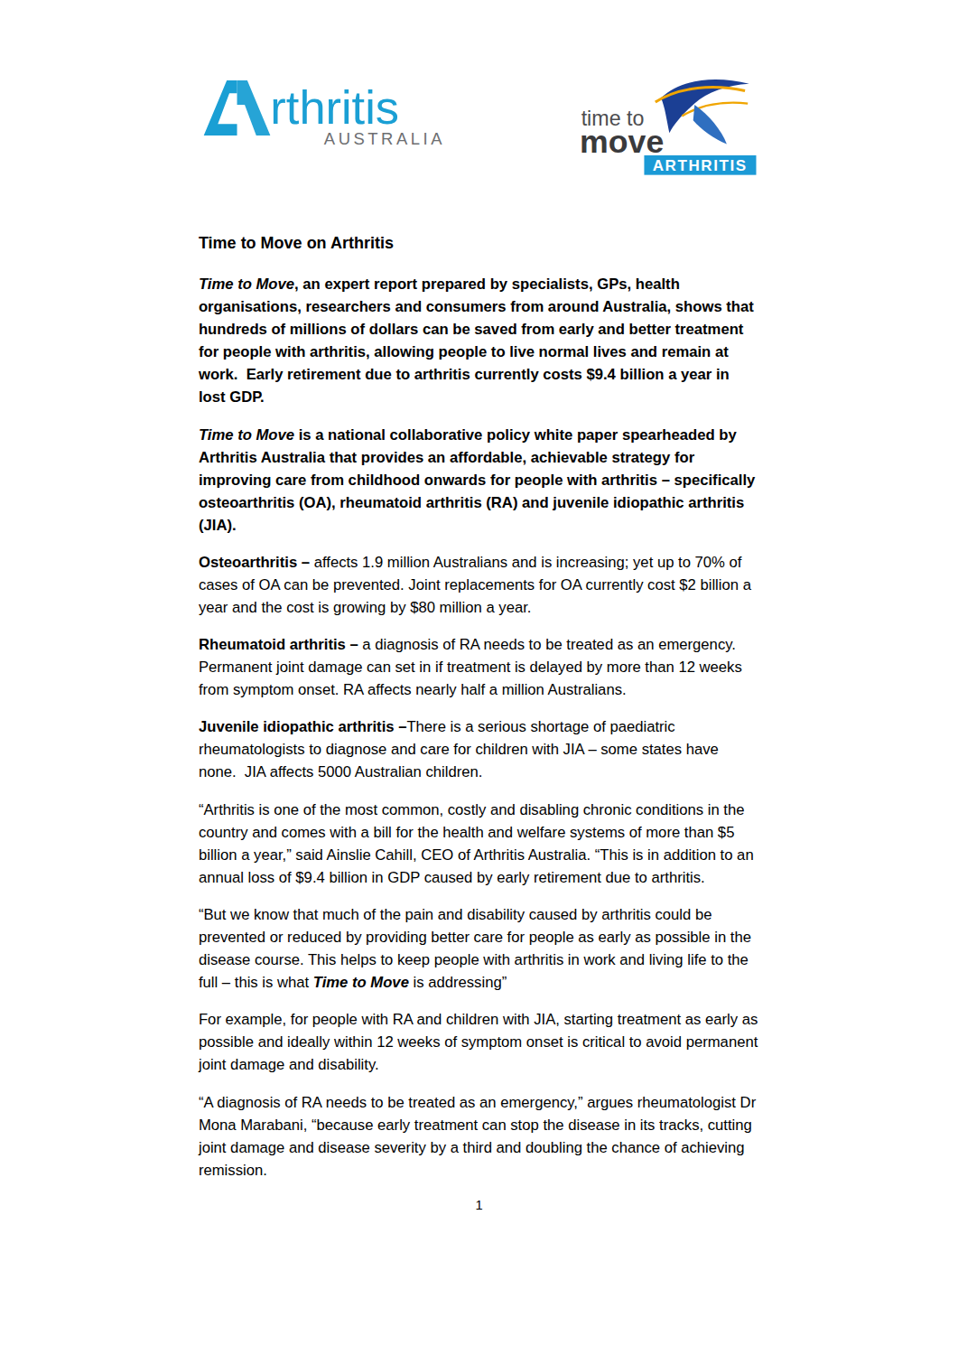rthritis AUSTRALIA
time to move ARTHRITIS
Time to Move on Arthritis
Time to Move, an expert report prepared by specialists, GPs, health organisations, researchers and consumers from around Australia, shows that hundreds of millions of dollars can be saved from early and better treatment for people with arthritis, allowing people to live normal lives and remain at work. Early retirement due to arthritis currently costs $9.4 billion a year in lost GDP.
Time to Move is a national collaborative policy white paper spearheaded by Arthritis Australia that provides an affordable, achievable strategy for improving care from childhood onwards for people with arthritis – specifically osteoarthritis (OA), rheumatoid arthritis (RA) and juvenile idiopathic arthritis (JIA).
Osteoarthritis – affects 1.9 million Australians and is increasing; yet up to 70% of cases of OA can be prevented. Joint replacements for OA currently cost $2 billion a year and the cost is growing by $80 million a year.
Rheumatoid arthritis – a diagnosis of RA needs to be treated as an emergency. Permanent joint damage can set in if treatment is delayed by more than 12 weeks from symptom onset. RA affects nearly half a million Australians.
Juvenile idiopathic arthritis –There is a serious shortage of paediatric rheumatologists to diagnose and care for children with JIA – some states have none. JIA affects 5000 Australian children.
“Arthritis is one of the most common, costly and disabling chronic conditions in the country and comes with a bill for the health and welfare systems of more than $5 billion a year,” said Ainslie Cahill, CEO of Arthritis Australia. “This is in addition to an annual loss of $9.4 billion in GDP caused by early retirement due to arthritis.
“But we know that much of the pain and disability caused by arthritis could be prevented or reduced by providing better care for people as early as possible in the disease course. This helps to keep people with arthritis in work and living life to the full – this is what Time to Move is addressing”
For example, for people with RA and children with JIA, starting treatment as early as possible and ideally within 12 weeks of symptom onset is critical to avoid permanent joint damage and disability.
“A diagnosis of RA needs to be treated as an emergency,” argues rheumatologist Dr Mona Marabani, “because early treatment can stop the disease in its tracks, cutting joint damage and disease severity by a third and doubling the chance of achieving remission.
1